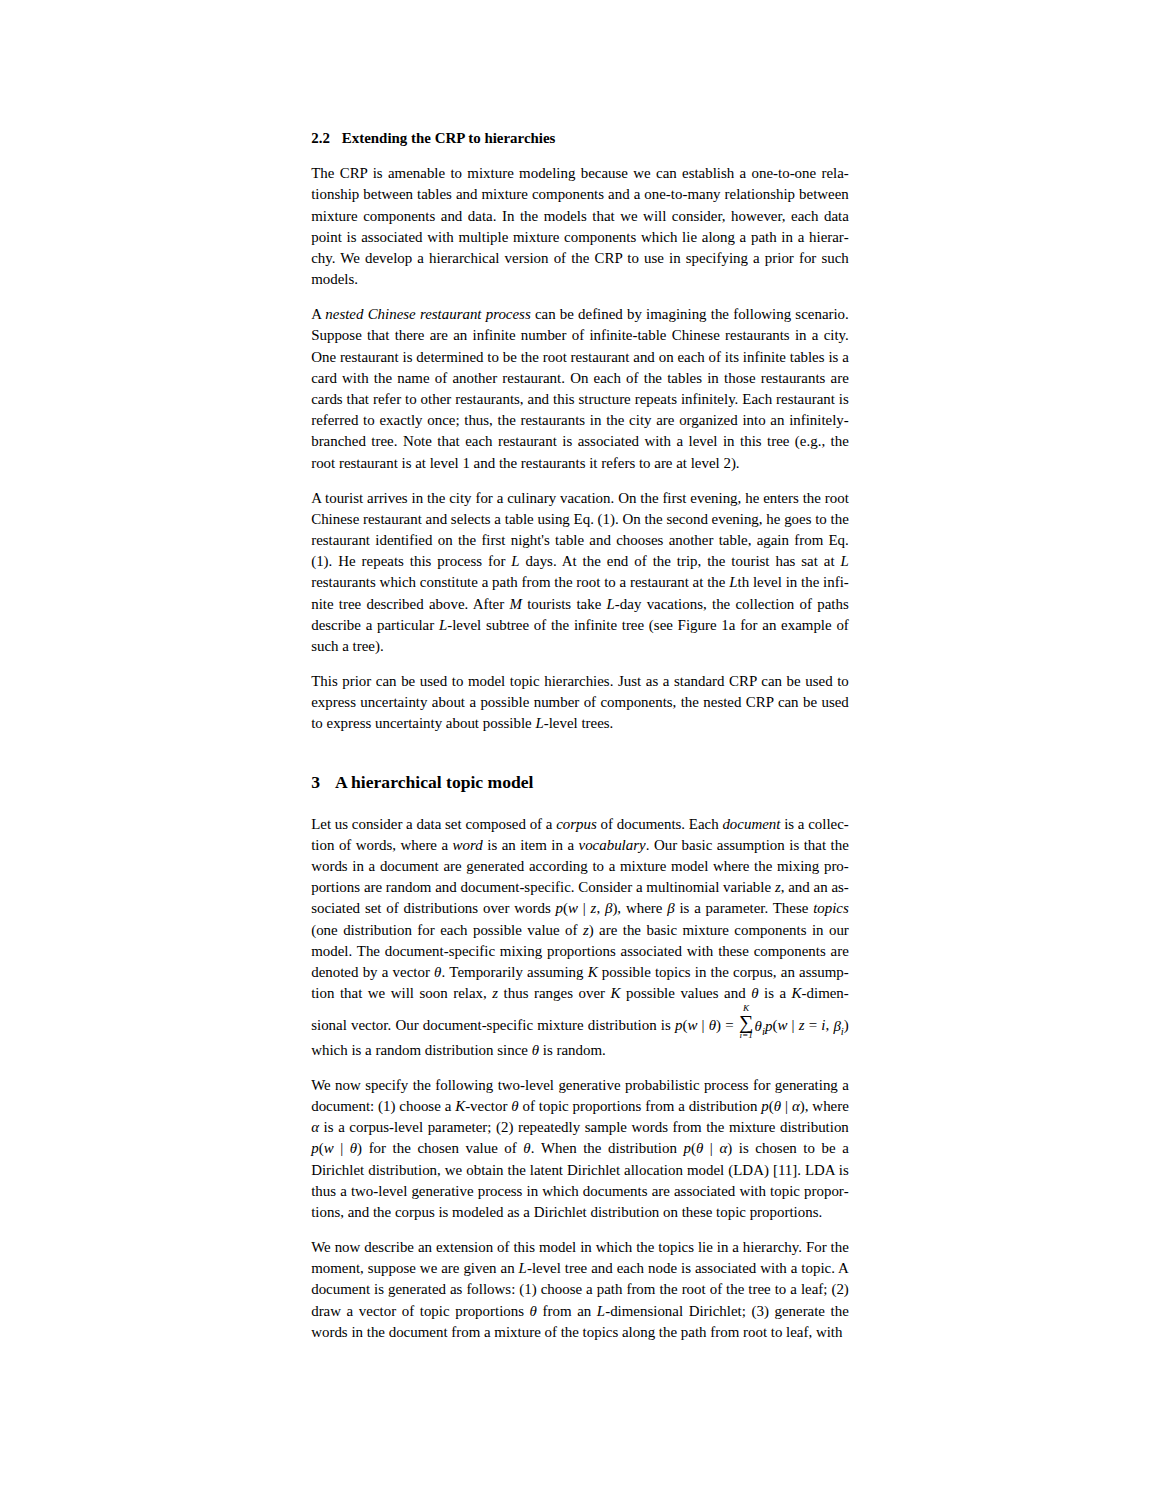2.2 Extending the CRP to hierarchies
The CRP is amenable to mixture modeling because we can establish a one-to-one relationship between tables and mixture components and a one-to-many relationship between mixture components and data. In the models that we will consider, however, each data point is associated with multiple mixture components which lie along a path in a hierarchy. We develop a hierarchical version of the CRP to use in specifying a prior for such models.
A nested Chinese restaurant process can be defined by imagining the following scenario. Suppose that there are an infinite number of infinite-table Chinese restaurants in a city. One restaurant is determined to be the root restaurant and on each of its infinite tables is a card with the name of another restaurant. On each of the tables in those restaurants are cards that refer to other restaurants, and this structure repeats infinitely. Each restaurant is referred to exactly once; thus, the restaurants in the city are organized into an infinitely-branched tree. Note that each restaurant is associated with a level in this tree (e.g., the root restaurant is at level 1 and the restaurants it refers to are at level 2).
A tourist arrives in the city for a culinary vacation. On the first evening, he enters the root Chinese restaurant and selects a table using Eq. (1). On the second evening, he goes to the restaurant identified on the first night's table and chooses another table, again from Eq. (1). He repeats this process for L days. At the end of the trip, the tourist has sat at L restaurants which constitute a path from the root to a restaurant at the Lth level in the infinite tree described above. After M tourists take L-day vacations, the collection of paths describe a particular L-level subtree of the infinite tree (see Figure 1a for an example of such a tree).
This prior can be used to model topic hierarchies. Just as a standard CRP can be used to express uncertainty about a possible number of components, the nested CRP can be used to express uncertainty about possible L-level trees.
3 A hierarchical topic model
Let us consider a data set composed of a corpus of documents. Each document is a collection of words, where a word is an item in a vocabulary. Our basic assumption is that the words in a document are generated according to a mixture model where the mixing proportions are random and document-specific. Consider a multinomial variable z, and an associated set of distributions over words p(w | z, β), where β is a parameter. These topics (one distribution for each possible value of z) are the basic mixture components in our model. The document-specific mixing proportions associated with these components are denoted by a vector θ. Temporarily assuming K possible topics in the corpus, an assumption that we will soon relax, z thus ranges over K possible values and θ is a K-dimensional vector. Our document-specific mixture distribution is p(w | θ) = K∑i=1 θip(w | z = i, βi) which is a random distribution since θ is random.
We now specify the following two-level generative probabilistic process for generating a document: (1) choose a K-vector θ of topic proportions from a distribution p(θ | α), where α is a corpus-level parameter; (2) repeatedly sample words from the mixture distribution p(w | θ) for the chosen value of θ. When the distribution p(θ | α) is chosen to be a Dirichlet distribution, we obtain the latent Dirichlet allocation model (LDA) [11]. LDA is thus a two-level generative process in which documents are associated with topic proportions, and the corpus is modeled as a Dirichlet distribution on these topic proportions.
We now describe an extension of this model in which the topics lie in a hierarchy. For the moment, suppose we are given an L-level tree and each node is associated with a topic. A document is generated as follows: (1) choose a path from the root of the tree to a leaf; (2) draw a vector of topic proportions θ from an L-dimensional Dirichlet; (3) generate the words in the document from a mixture of the topics along the path from root to leaf, with